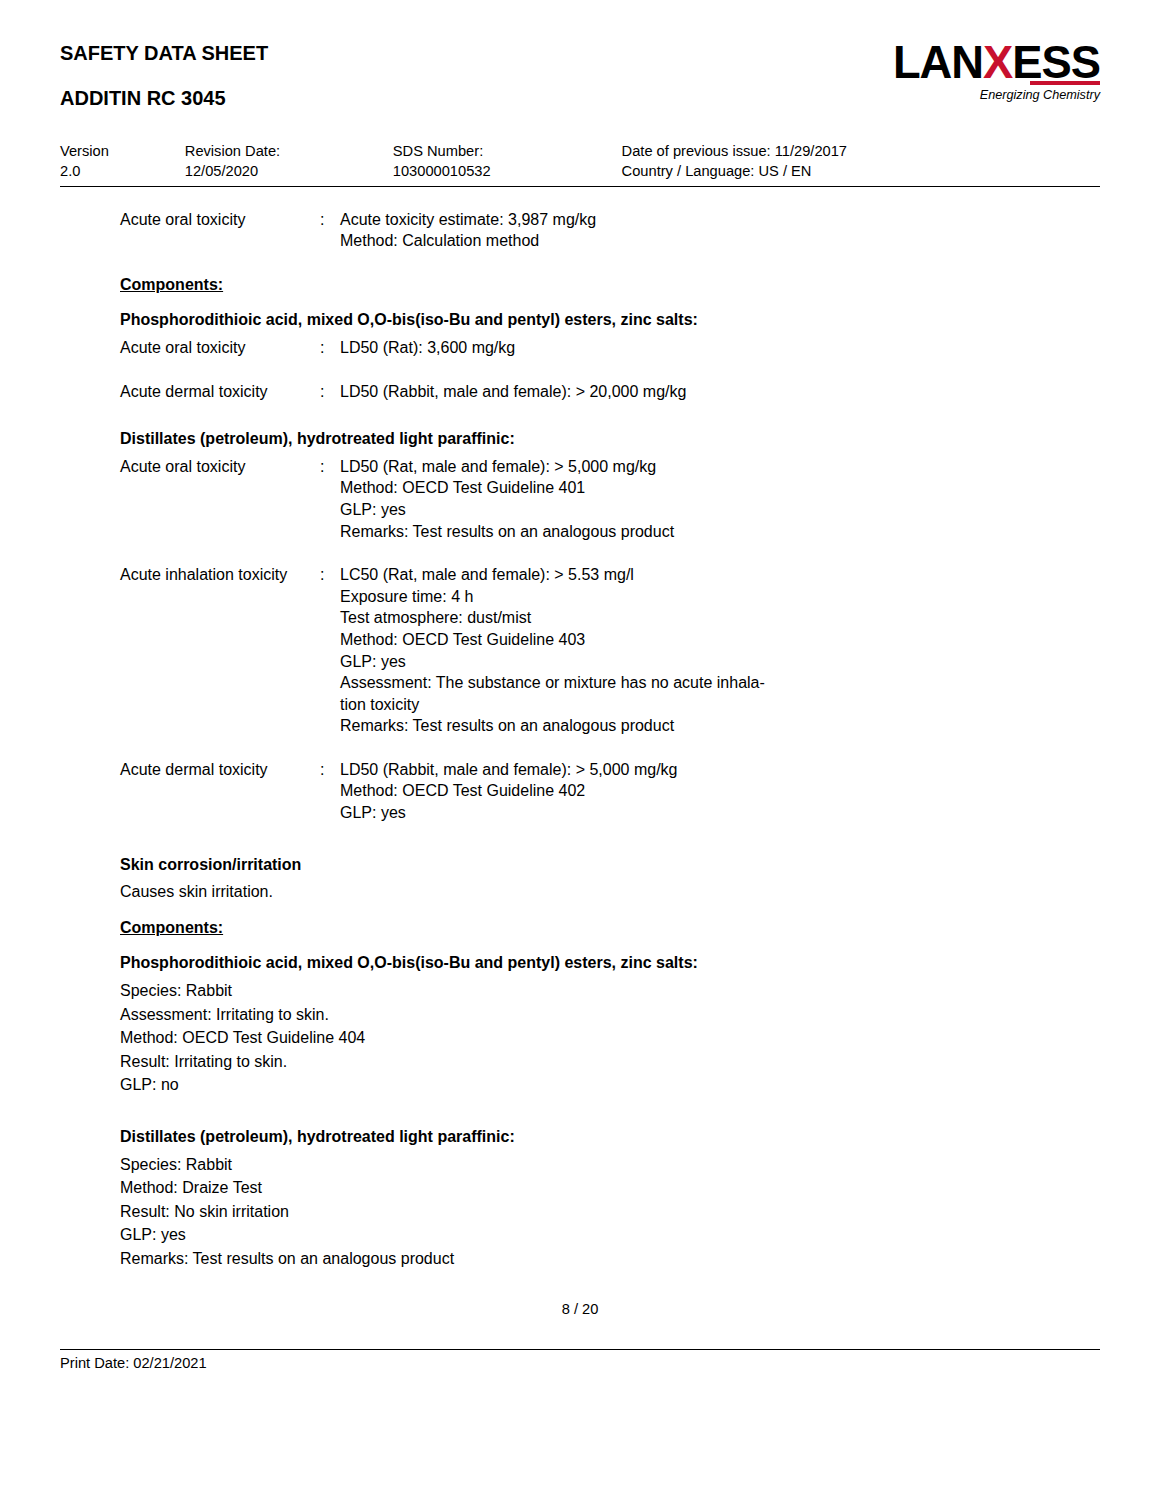SAFETY DATA SHEET
ADDITIN RC 3045
LANXESS
Energizing Chemistry
| Version 2.0 | Revision Date: 12/05/2020 | SDS Number: 103000010532 | Date of previous issue: 11/29/2017 Country / Language: US / EN |
Acute oral toxicity
:
Acute toxicity estimate: 3,987 mg/kg
Method: Calculation method
Components:
Phosphorodithioic acid, mixed O,O-bis(iso-Bu and pentyl) esters, zinc salts:
Acute oral toxicity
:
LD50 (Rat): 3,600 mg/kg
Acute dermal toxicity
:
LD50 (Rabbit, male and female): > 20,000 mg/kg
Distillates (petroleum), hydrotreated light paraffinic:
Acute oral toxicity
:
LD50 (Rat, male and female): > 5,000 mg/kg
Method: OECD Test Guideline 401
GLP: yes
Remarks: Test results on an analogous product
Acute inhalation toxicity
:
LC50 (Rat, male and female): > 5.53 mg/l
Exposure time: 4 h
Test atmosphere: dust/mist
Method: OECD Test Guideline 403
GLP: yes
Assessment: The substance or mixture has no acute inhala-
tion toxicity
Remarks: Test results on an analogous product
Acute dermal toxicity
:
LD50 (Rabbit, male and female): > 5,000 mg/kg
Method: OECD Test Guideline 402
GLP: yes
Skin corrosion/irritation
Causes skin irritation.
Components:
Phosphorodithioic acid, mixed O,O-bis(iso-Bu and pentyl) esters, zinc salts:
Species: Rabbit
Assessment: Irritating to skin.
Method: OECD Test Guideline 404
Result: Irritating to skin.
GLP: no
Distillates (petroleum), hydrotreated light paraffinic:
Species: Rabbit
Method: Draize Test
Result: No skin irritation
GLP: yes
Remarks: Test results on an analogous product
8 / 20
Print Date: 02/21/2021